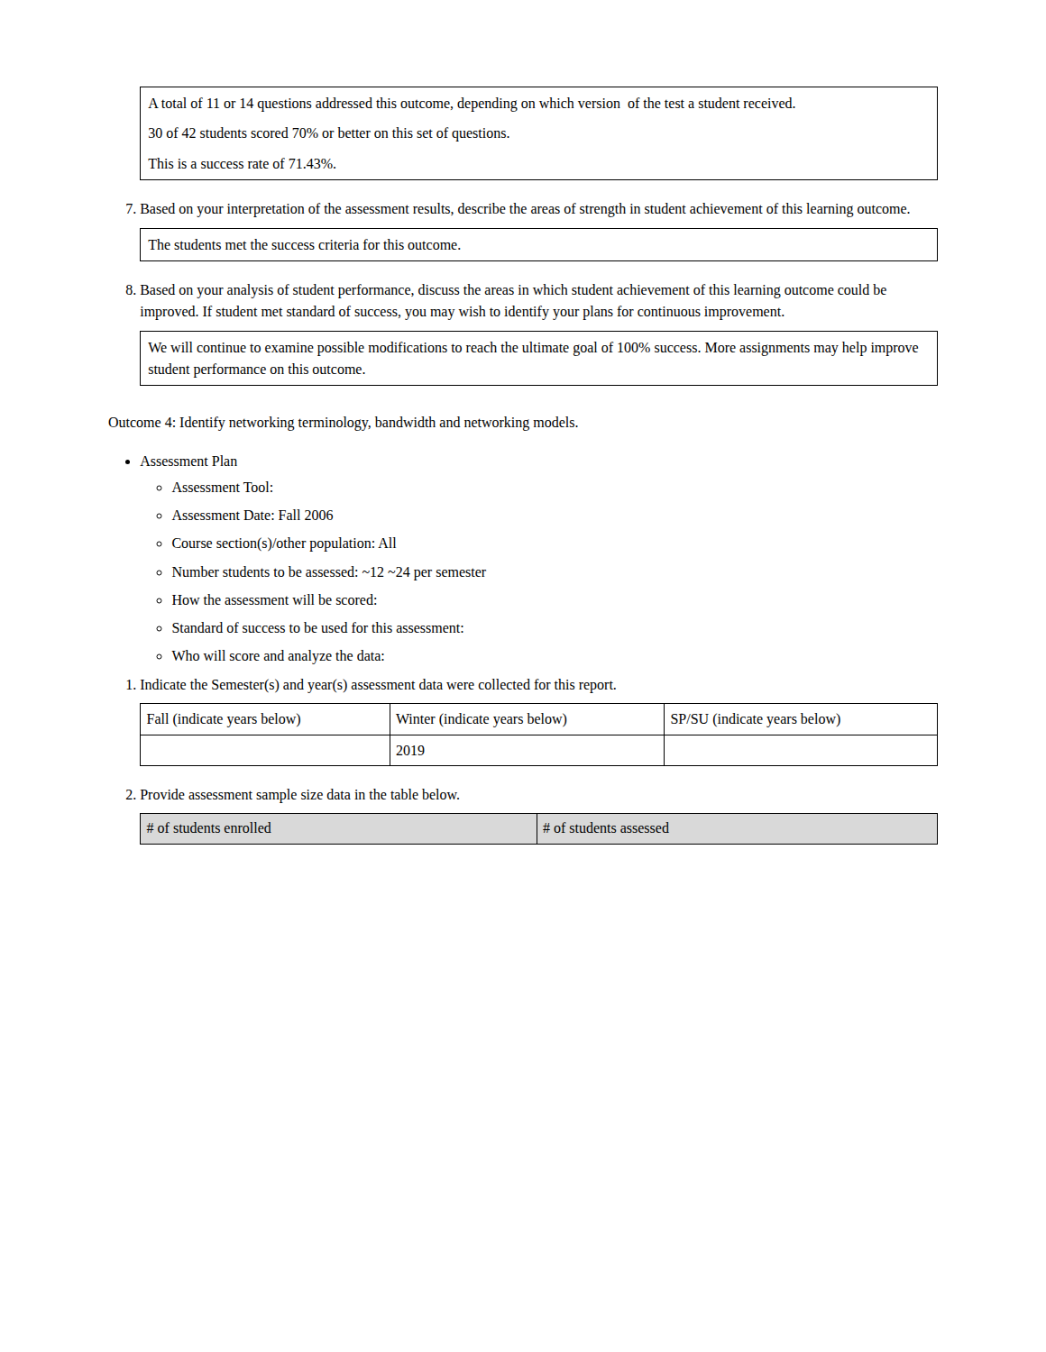A total of 11 or 14 questions addressed this outcome, depending on which version of the test a student received.
30 of 42 students scored 70% or better on this set of questions.
This is a success rate of 71.43%.
Based on your interpretation of the assessment results, describe the areas of strength in student achievement of this learning outcome.
The students met the success criteria for this outcome.
Based on your analysis of student performance, discuss the areas in which student achievement of this learning outcome could be improved. If student met standard of success, you may wish to identify your plans for continuous improvement.
We will continue to examine possible modifications to reach the ultimate goal of 100% success. More assignments may help improve student performance on this outcome.
Outcome 4: Identify networking terminology, bandwidth and networking models.
Assessment Plan
Assessment Tool:
Assessment Date: Fall 2006
Course section(s)/other population: All
Number students to be assessed: ~12 ~24 per semester
How the assessment will be scored:
Standard of success to be used for this assessment:
Who will score and analyze the data:
Indicate the Semester(s) and year(s) assessment data were collected for this report.
| Fall (indicate years below) | Winter (indicate years below) | SP/SU (indicate years below) |
| | 2019 | |
Provide assessment sample size data in the table below.
| # of students enrolled | # of students assessed |